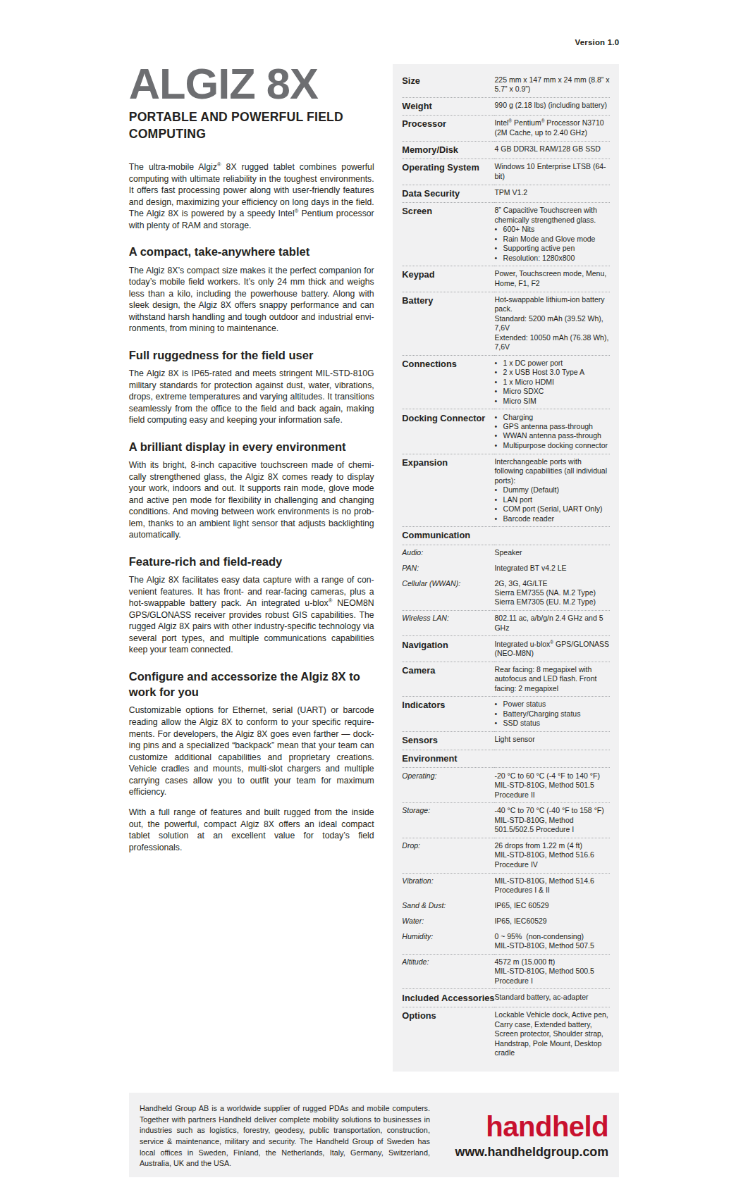Version 1.0
Algiz 8X
Portable and powerful field computing
The ultra-mobile Algiz® 8X rugged tablet combines powerful computing with ultimate reliability in the toughest environments. It offers fast processing power along with user-friendly features and design, maximizing your efficiency on long days in the field. The Algiz 8X is powered by a speedy Intel® Pentium processor with plenty of RAM and storage.
A compact, take-anywhere tablet
The Algiz 8X’s compact size makes it the perfect companion for today’s mobile field workers. It’s only 24 mm thick and weighs less than a kilo, including the powerhouse battery. Along with sleek design, the Algiz 8X offers snappy performance and can withstand harsh handling and tough outdoor and industrial environments, from mining to maintenance.
Full ruggedness for the field user
The Algiz 8X is IP65-rated and meets stringent MIL-STD-810G military standards for protection against dust, water, vibrations, drops, extreme temperatures and varying altitudes. It transitions seamlessly from the office to the field and back again, making field computing easy and keeping your information safe.
A brilliant display in every environment
With its bright, 8-inch capacitive touchscreen made of chemically strengthened glass, the Algiz 8X comes ready to display your work, indoors and out. It supports rain mode, glove mode and active pen mode for flexibility in challenging and changing conditions. And moving between work environments is no problem, thanks to an ambient light sensor that adjusts backlighting automatically.
Feature-rich and field-ready
The Algiz 8X facilitates easy data capture with a range of convenient features. It has front- and rear-facing cameras, plus a hot-swappable battery pack. An integrated u-blox® NEOM8N GPS/GLONASS receiver provides robust GIS capabilities. The rugged Algiz 8X pairs with other industry-specific technology via several port types, and multiple communications capabilities keep your team connected.
Configure and accessorize the Algiz 8X to work for you
Customizable options for Ethernet, serial (UART) or barcode reading allow the Algiz 8X to conform to your specific requirements. For developers, the Algiz 8X goes even farther — docking pins and a specialized “backpack” mean that your team can customize additional capabilities and proprietary creations. Vehicle cradles and mounts, multi-slot chargers and multiple carrying cases allow you to outfit your team for maximum efficiency.
With a full range of features and built rugged from the inside out, the powerful, compact Algiz 8X offers an ideal compact tablet solution at an excellent value for today’s field professionals.
| Size | 225 mm x 147 mm x 24 mm (8.8” x 5.7” x 0.9”) |
| Weight | 990 g (2.18 lbs) (including battery) |
| Processor | Intel ® Pentium ® Processor N3710 (2M Cache, up to 2.40 GHz) |
| Memory/Disk | 4 GB DDR3L RAM/128 GB SSD |
| Operating System | Windows 10 Enterprise LTSB (64-bit) |
| Data Security | TPM V1.2 |
| Screen | 8” Capacitive Touchscreen with chemically strengthened glass. 600+ Nits Rain Mode and Glove mode Supporting active pen Resolution: 1280x800 |
| Keypad | Power, Touchscreen mode, Menu, Home, F1, F2 |
| Battery | Hot-swappable lithium-ion battery pack. Standard: 5200 mAh (39.52 Wh), 7,6V Extended: 10050 mAh (76.38 Wh), 7,6V |
| Connections | 1 x DC power port 2 x USB Host 3.0 Type A 1 x Micro HDMI Micro SDXC Micro SIM |
| Docking Connector | Charging GPS antenna pass-through WWAN antenna pass-through Multipurpose docking connector |
| Expansion | Interchangeable ports with following capabilities (all individual ports): Dummy (Default) LAN port COM port (Serial, UART Only) Barcode reader |
| Communication | |
| Audio: | Speaker |
| PAN: | Integrated BT v4.2 LE |
| Cellular (WWAN): | 2G, 3G, 4G/LTE Sierra EM7355 (NA. M.2 Type) Sierra EM7305 (EU. M.2 Type) |
| Wireless LAN: | 802.11 ac, a/b/g/n 2.4 GHz and 5 GHz |
| Navigation | Integrated u-blox ® GPS/GLONASS (NEO-M8N) |
| Camera | Rear facing: 8 megapixel with autofocus and LED flash. Front facing: 2 megapixel |
| Indicators | Power status Battery/Charging status SSD status |
| Sensors | Light sensor |
| Environment | |
| Operating: | -20 °C to 60 °C (-4 °F to 140 °F) MIL-STD-810G, Method 501.5 Procedure II |
| Storage: | -40 °C to 70 °C (-40 °F to 158 °F) MIL-STD-810G, Method 501.5/502.5 Procedure I |
| Drop: | 26 drops from 1.22 m (4 ft) MIL-STD-810G, Method 516.6 Procedure IV |
| Vibration: | MIL-STD-810G, Method 514.6 Procedures I & II |
| Sand & Dust: | IP65, IEC 60529 |
| Water: | IP65, IEC60529 |
| Humidity: | 0 ~ 95% (non-condensing) MIL-STD-810G, Method 507.5 |
| Altitude: | 4572 m (15.000 ft) MIL-STD-810G, Method 500.5 Procedure I |
| Included Accessories | Standard battery, ac-adapter |
| Options | Lockable Vehicle dock, Active pen, Carry case, Extended battery, Screen protector, Shoulder strap, Handstrap, Pole Mount, Desktop cradle |
Handheld Group AB is a worldwide supplier of rugged PDAs and mobile computers. Together with partners Handheld deliver complete mobility solutions to businesses in industries such as logistics, forestry, geodesy, public transportation, construction, service & maintenance, military and security. The Handheld Group of Sweden has local offices in Sweden, Finland, the Netherlands, Italy, Germany, Switzerland, Australia, UK and the USA.
handheld
www.handheldgroup.com